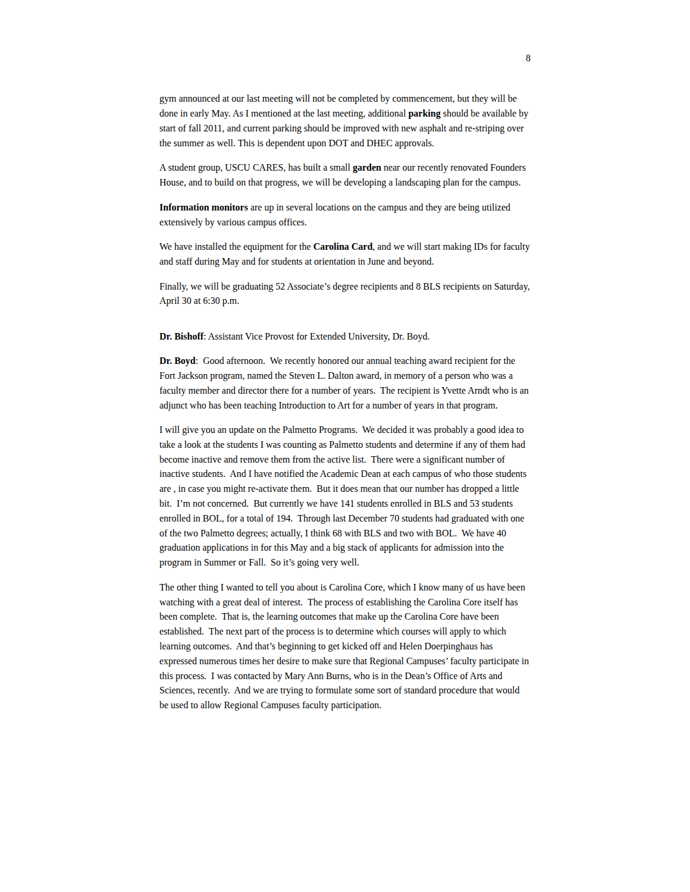8
gym announced at our last meeting will not be completed by commencement, but they will be done in early May. As I mentioned at the last meeting, additional parking should be available by start of fall 2011, and current parking should be improved with new asphalt and re-striping over the summer as well. This is dependent upon DOT and DHEC approvals.
A student group, USCU CARES, has built a small garden near our recently renovated Founders House, and to build on that progress, we will be developing a landscaping plan for the campus.
Information monitors are up in several locations on the campus and they are being utilized extensively by various campus offices.
We have installed the equipment for the Carolina Card, and we will start making IDs for faculty and staff during May and for students at orientation in June and beyond.
Finally, we will be graduating 52 Associate’s degree recipients and 8 BLS recipients on Saturday, April 30 at 6:30 p.m.
Dr. Bishoff: Assistant Vice Provost for Extended University, Dr. Boyd.
Dr. Boyd: Good afternoon. We recently honored our annual teaching award recipient for the Fort Jackson program, named the Steven L. Dalton award, in memory of a person who was a faculty member and director there for a number of years. The recipient is Yvette Arndt who is an adjunct who has been teaching Introduction to Art for a number of years in that program.
I will give you an update on the Palmetto Programs. We decided it was probably a good idea to take a look at the students I was counting as Palmetto students and determine if any of them had become inactive and remove them from the active list. There were a significant number of inactive students. And I have notified the Academic Dean at each campus of who those students are , in case you might re-activate them. But it does mean that our number has dropped a little bit. I’m not concerned. But currently we have 141 students enrolled in BLS and 53 students enrolled in BOL, for a total of 194. Through last December 70 students had graduated with one of the two Palmetto degrees; actually, I think 68 with BLS and two with BOL. We have 40 graduation applications in for this May and a big stack of applicants for admission into the program in Summer or Fall. So it’s going very well.
The other thing I wanted to tell you about is Carolina Core, which I know many of us have been watching with a great deal of interest. The process of establishing the Carolina Core itself has been complete. That is, the learning outcomes that make up the Carolina Core have been established. The next part of the process is to determine which courses will apply to which learning outcomes. And that’s beginning to get kicked off and Helen Doerpinghaus has expressed numerous times her desire to make sure that Regional Campuses’ faculty participate in this process. I was contacted by Mary Ann Burns, who is in the Dean’s Office of Arts and Sciences, recently. And we are trying to formulate some sort of standard procedure that would be used to allow Regional Campuses faculty participation.